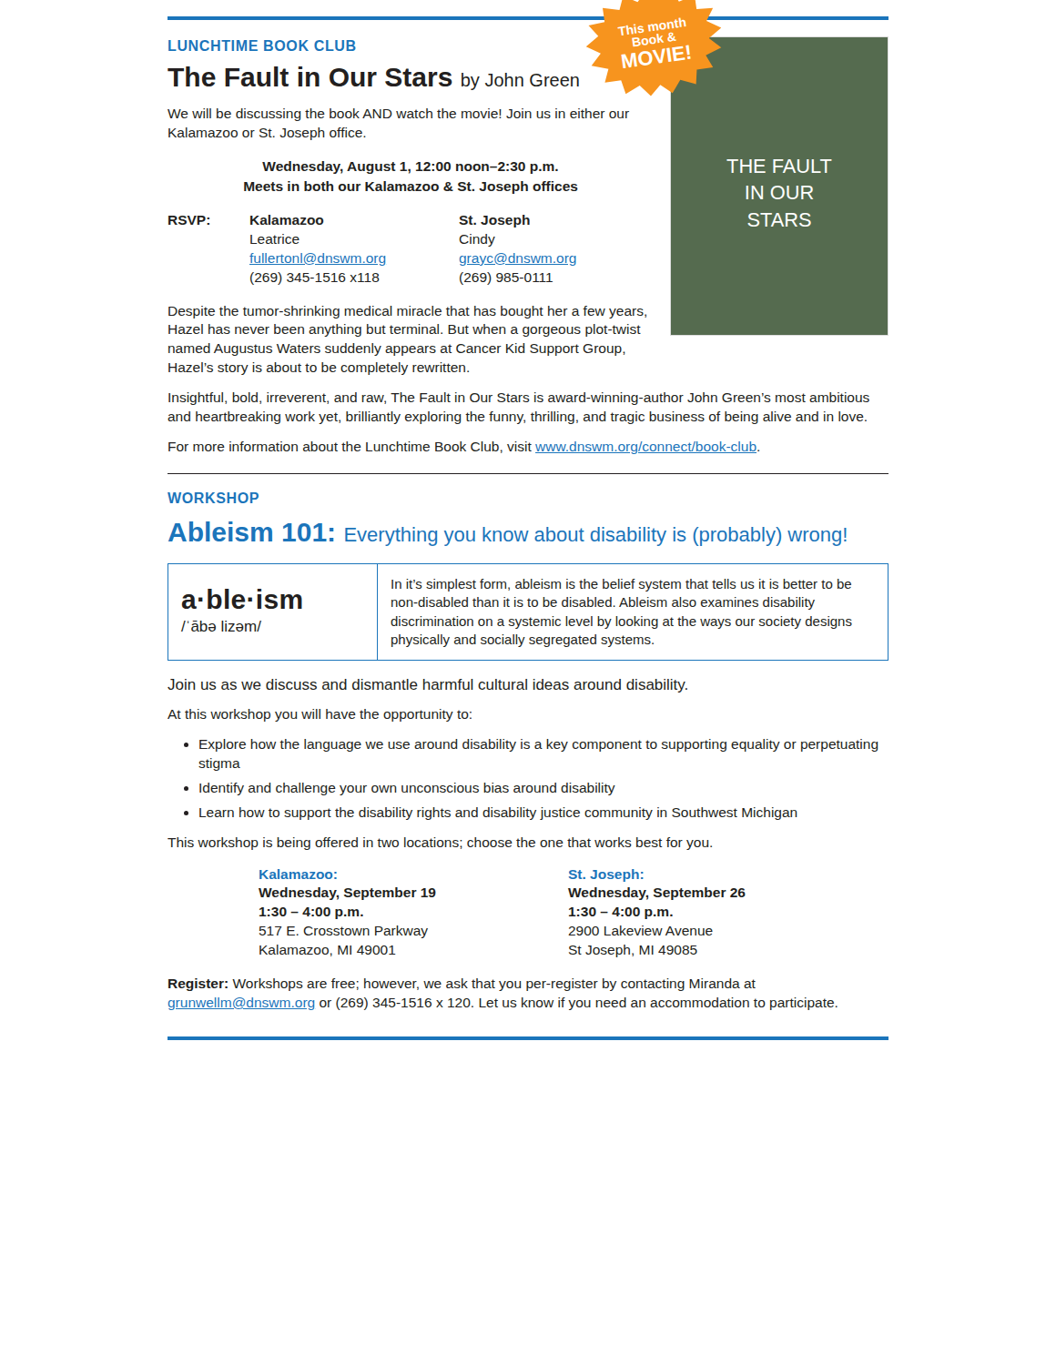This month Book & MOVIE!
Lunchtime Book Club
The Fault in Our Stars by John Green
We will be discussing the book AND watch the movie! Join us in either our Kalamazoo or St. Joseph office.
Wednesday, August 1, 12:00 noon–2:30 p.m.
Meets in both our Kalamazoo & St. Joseph offices
RSVP:
Kalamazoo Leatrice
fullertonl@dnswm.org
(269) 345-1516 x118
St. Joseph Cindy
grayc@dnswm.org
(269) 985-0111
Despite the tumor-shrinking medical miracle that has bought her a few years, Hazel has never been anything but terminal. But when a gorgeous plot-twist named Augustus Waters suddenly appears at Cancer Kid Support Group, Hazel’s story is about to be completely rewritten.
Insightful, bold, irreverent, and raw, The Fault in Our Stars is award-winning-author John Green’s most ambitious and heartbreaking work yet, brilliantly exploring the funny, thrilling, and tragic business of being alive and in love.
For more information about the Lunchtime Book Club, visit www.dnswm.org/connect/book-club.
Workshop
Ableism 101: Everything you know about disability is (probably) wrong!
a·ble·ism /ˈābə lizəm/
In it’s simplest form, ableism is the belief system that tells us it is better to be non-disabled than it is to be disabled. Ableism also examines disability discrimination on a systemic level by looking at the ways our society designs physically and socially segregated systems.
Join us as we discuss and dismantle harmful cultural ideas around disability.
At this workshop you will have the opportunity to:
Explore how the language we use around disability is a key component to supporting equality or perpetuating stigma
Identify and challenge your own unconscious bias around disability
Learn how to support the disability rights and disability justice community in Southwest Michigan
This workshop is being offered in two locations; choose the one that works best for you.
Kalamazoo:
Wednesday, September 19
1:30 – 4:00 p.m.
517 E. Crosstown Parkway
Kalamazoo, MI 49001
St. Joseph:
Wednesday, September 26
1:30 – 4:00 p.m.
2900 Lakeview Avenue
St Joseph, MI 49085
Register: Workshops are free; however, we ask that you per-register by contacting Miranda at grunwellm@dnswm.org or (269) 345-1516 x 120. Let us know if you need an accommodation to participate.